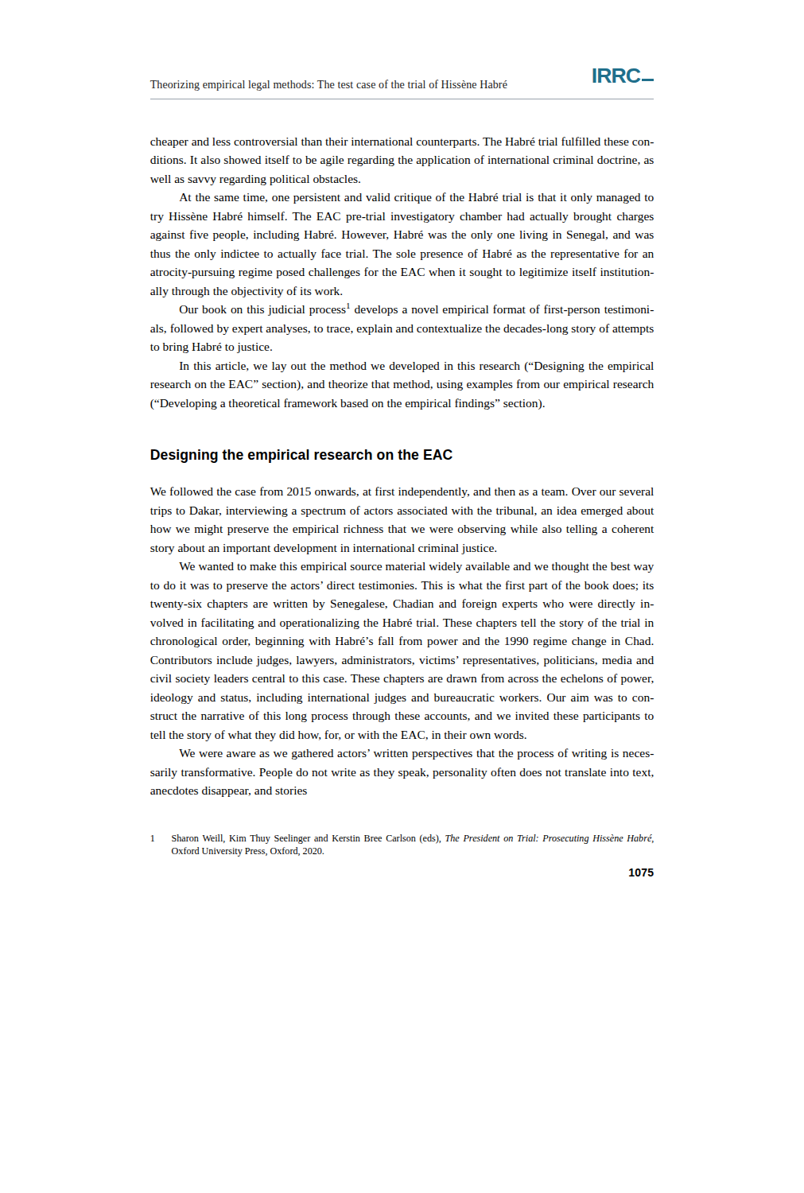Theorizing empirical legal methods: The test case of the trial of Hissène Habré
IRRC
cheaper and less controversial than their international counterparts. The Habré trial fulfilled these conditions. It also showed itself to be agile regarding the application of international criminal doctrine, as well as savvy regarding political obstacles.
At the same time, one persistent and valid critique of the Habré trial is that it only managed to try Hissène Habré himself. The EAC pre-trial investigatory chamber had actually brought charges against five people, including Habré. However, Habré was the only one living in Senegal, and was thus the only indictee to actually face trial. The sole presence of Habré as the representative for an atrocity-pursuing regime posed challenges for the EAC when it sought to legitimize itself institutionally through the objectivity of its work.
Our book on this judicial process1 develops a novel empirical format of first-person testimonials, followed by expert analyses, to trace, explain and contextualize the decades-long story of attempts to bring Habré to justice.
In this article, we lay out the method we developed in this research (“Designing the empirical research on the EAC” section), and theorize that method, using examples from our empirical research (“Developing a theoretical framework based on the empirical findings” section).
Designing the empirical research on the EAC
We followed the case from 2015 onwards, at first independently, and then as a team. Over our several trips to Dakar, interviewing a spectrum of actors associated with the tribunal, an idea emerged about how we might preserve the empirical richness that we were observing while also telling a coherent story about an important development in international criminal justice.
We wanted to make this empirical source material widely available and we thought the best way to do it was to preserve the actors’ direct testimonies. This is what the first part of the book does; its twenty-six chapters are written by Senegalese, Chadian and foreign experts who were directly involved in facilitating and operationalizing the Habré trial. These chapters tell the story of the trial in chronological order, beginning with Habré’s fall from power and the 1990 regime change in Chad. Contributors include judges, lawyers, administrators, victims’ representatives, politicians, media and civil society leaders central to this case. These chapters are drawn from across the echelons of power, ideology and status, including international judges and bureaucratic workers. Our aim was to construct the narrative of this long process through these accounts, and we invited these participants to tell the story of what they did how, for, or with the EAC, in their own words.
We were aware as we gathered actors’ written perspectives that the process of writing is necessarily transformative. People do not write as they speak, personality often does not translate into text, anecdotes disappear, and stories
1
Sharon Weill, Kim Thuy Seelinger and Kerstin Bree Carlson (eds), The President on Trial: Prosecuting Hissène Habré, Oxford University Press, Oxford, 2020.
1075